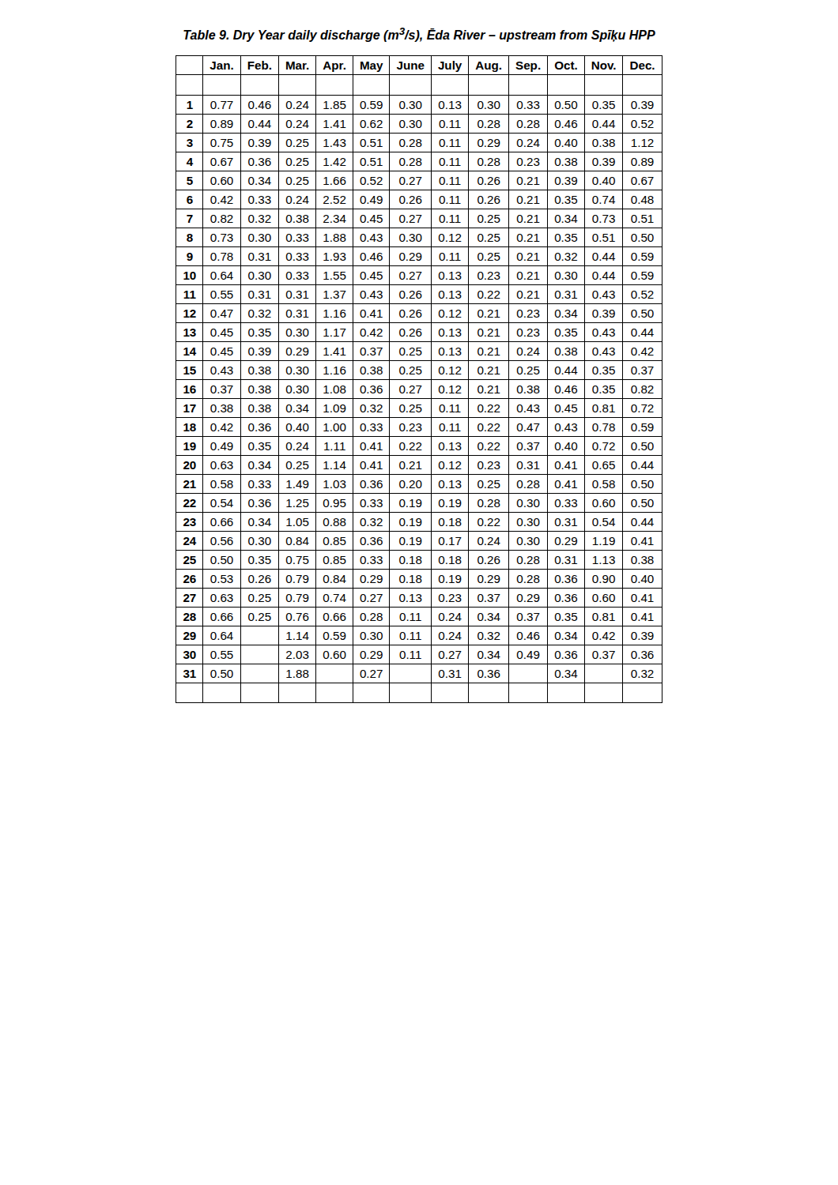Table 9. Dry Year daily discharge (m3/s), Ēda River – upstream from Spīķu HPP
| | Jan. | Feb. | Mar. | Apr. | May | June | July | Aug. | Sep. | Oct. | Nov. | Dec. |
| --- | --- | --- | --- | --- | --- | --- | --- | --- | --- | --- | --- | --- |
| 1 | 0.77 | 0.46 | 0.24 | 1.85 | 0.59 | 0.30 | 0.13 | 0.30 | 0.33 | 0.50 | 0.35 | 0.39 |
| 2 | 0.89 | 0.44 | 0.24 | 1.41 | 0.62 | 0.30 | 0.11 | 0.28 | 0.28 | 0.46 | 0.44 | 0.52 |
| 3 | 0.75 | 0.39 | 0.25 | 1.43 | 0.51 | 0.28 | 0.11 | 0.29 | 0.24 | 0.40 | 0.38 | 1.12 |
| 4 | 0.67 | 0.36 | 0.25 | 1.42 | 0.51 | 0.28 | 0.11 | 0.28 | 0.23 | 0.38 | 0.39 | 0.89 |
| 5 | 0.60 | 0.34 | 0.25 | 1.66 | 0.52 | 0.27 | 0.11 | 0.26 | 0.21 | 0.39 | 0.40 | 0.67 |
| 6 | 0.42 | 0.33 | 0.24 | 2.52 | 0.49 | 0.26 | 0.11 | 0.26 | 0.21 | 0.35 | 0.74 | 0.48 |
| 7 | 0.82 | 0.32 | 0.38 | 2.34 | 0.45 | 0.27 | 0.11 | 0.25 | 0.21 | 0.34 | 0.73 | 0.51 |
| 8 | 0.73 | 0.30 | 0.33 | 1.88 | 0.43 | 0.30 | 0.12 | 0.25 | 0.21 | 0.35 | 0.51 | 0.50 |
| 9 | 0.78 | 0.31 | 0.33 | 1.93 | 0.46 | 0.29 | 0.11 | 0.25 | 0.21 | 0.32 | 0.44 | 0.59 |
| 10 | 0.64 | 0.30 | 0.33 | 1.55 | 0.45 | 0.27 | 0.13 | 0.23 | 0.21 | 0.30 | 0.44 | 0.59 |
| 11 | 0.55 | 0.31 | 0.31 | 1.37 | 0.43 | 0.26 | 0.13 | 0.22 | 0.21 | 0.31 | 0.43 | 0.52 |
| 12 | 0.47 | 0.32 | 0.31 | 1.16 | 0.41 | 0.26 | 0.12 | 0.21 | 0.23 | 0.34 | 0.39 | 0.50 |
| 13 | 0.45 | 0.35 | 0.30 | 1.17 | 0.42 | 0.26 | 0.13 | 0.21 | 0.23 | 0.35 | 0.43 | 0.44 |
| 14 | 0.45 | 0.39 | 0.29 | 1.41 | 0.37 | 0.25 | 0.13 | 0.21 | 0.24 | 0.38 | 0.43 | 0.42 |
| 15 | 0.43 | 0.38 | 0.30 | 1.16 | 0.38 | 0.25 | 0.12 | 0.21 | 0.25 | 0.44 | 0.35 | 0.37 |
| 16 | 0.37 | 0.38 | 0.30 | 1.08 | 0.36 | 0.27 | 0.12 | 0.21 | 0.38 | 0.46 | 0.35 | 0.82 |
| 17 | 0.38 | 0.38 | 0.34 | 1.09 | 0.32 | 0.25 | 0.11 | 0.22 | 0.43 | 0.45 | 0.81 | 0.72 |
| 18 | 0.42 | 0.36 | 0.40 | 1.00 | 0.33 | 0.23 | 0.11 | 0.22 | 0.47 | 0.43 | 0.78 | 0.59 |
| 19 | 0.49 | 0.35 | 0.24 | 1.11 | 0.41 | 0.22 | 0.13 | 0.22 | 0.37 | 0.40 | 0.72 | 0.50 |
| 20 | 0.63 | 0.34 | 0.25 | 1.14 | 0.41 | 0.21 | 0.12 | 0.23 | 0.31 | 0.41 | 0.65 | 0.44 |
| 21 | 0.58 | 0.33 | 1.49 | 1.03 | 0.36 | 0.20 | 0.13 | 0.25 | 0.28 | 0.41 | 0.58 | 0.50 |
| 22 | 0.54 | 0.36 | 1.25 | 0.95 | 0.33 | 0.19 | 0.19 | 0.28 | 0.30 | 0.33 | 0.60 | 0.50 |
| 23 | 0.66 | 0.34 | 1.05 | 0.88 | 0.32 | 0.19 | 0.18 | 0.22 | 0.30 | 0.31 | 0.54 | 0.44 |
| 24 | 0.56 | 0.30 | 0.84 | 0.85 | 0.36 | 0.19 | 0.17 | 0.24 | 0.30 | 0.29 | 1.19 | 0.41 |
| 25 | 0.50 | 0.35 | 0.75 | 0.85 | 0.33 | 0.18 | 0.18 | 0.26 | 0.28 | 0.31 | 1.13 | 0.38 |
| 26 | 0.53 | 0.26 | 0.79 | 0.84 | 0.29 | 0.18 | 0.19 | 0.29 | 0.28 | 0.36 | 0.90 | 0.40 |
| 27 | 0.63 | 0.25 | 0.79 | 0.74 | 0.27 | 0.13 | 0.23 | 0.37 | 0.29 | 0.36 | 0.60 | 0.41 |
| 28 | 0.66 | 0.25 | 0.76 | 0.66 | 0.28 | 0.11 | 0.24 | 0.34 | 0.37 | 0.35 | 0.81 | 0.41 |
| 29 | 0.64 | | 1.14 | 0.59 | 0.30 | 0.11 | 0.24 | 0.32 | 0.46 | 0.34 | 0.42 | 0.39 |
| 30 | 0.55 | | 2.03 | 0.60 | 0.29 | 0.11 | 0.27 | 0.34 | 0.49 | 0.36 | 0.37 | 0.36 |
| 31 | 0.50 | | 1.88 | | 0.27 | | 0.31 | 0.36 | | 0.34 | | 0.32 |